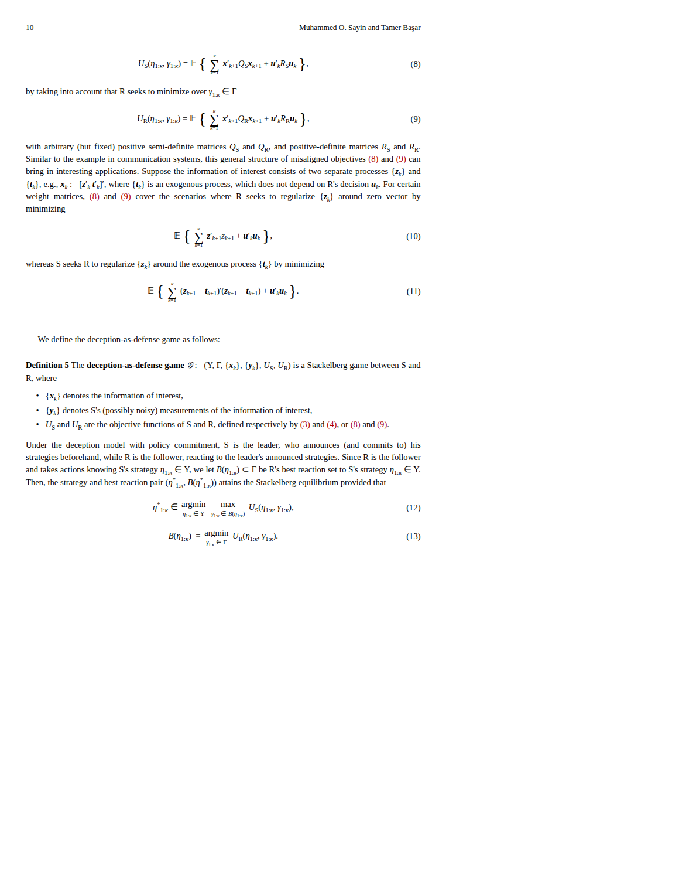10
Muhammed O. Sayin and Tamer Başar
US(η1:κ, γ1:κ) = 𝔼 { κ∑k=1 x′k+1QSxk+1 + u′kRSuk },
(8)
by taking into account that R seeks to minimize over γ1:κ ∈ Γ
UR(η1:κ, γ1:κ) = 𝔼 { κ∑k=1 x′k+1QRxk+1 + u′kRRuk },
(9)
with arbitrary (but fixed) positive semi-definite matrices QS and QR, and positive-definite matrices RS and RR. Similar to the example in communication systems, this general structure of misaligned objectives (8) and (9) can bring in interesting applications. Suppose the information of interest consists of two separate processes {zk} and {tk}, e.g., xk := [z′k t′k]′, where {tk} is an exogenous process, which does not depend on R's decision uk. For certain weight matrices, (8) and (9) cover the scenarios where R seeks to regularize {zk} around zero vector by minimizing
𝔼 { κ∑k=1 z′k+1zk+1 + u′kuk },
(10)
whereas S seeks R to regularize {zk} around the exogenous process {tk} by minimizing
𝔼 { κ∑k=1 (zk+1 − tk+1)′(zk+1 − tk+1) + u′kuk }.
(11)
We define the deception-as-defense game as follows:
Definition 5 The deception-as-defense game 𝒢 := (Υ, Γ, {xk}, {yk}, US, UR) is a Stackelberg game between S and R, where
{xk} denotes the information of interest,
{yk} denotes S's (possibly noisy) measurements of the information of interest,
US and UR are the objective functions of S and R, defined respectively by (3) and (4), or (8) and (9).
Under the deception model with policy commitment, S is the leader, who announces (and commits to) his strategies beforehand, while R is the follower, reacting to the leader's announced strategies. Since R is the follower and takes actions knowing S's strategy η1:κ ∈ Υ, we let B(η1:κ) ⊂ Γ be R's best reaction set to S's strategy η1:κ ∈ Υ. Then, the strategy and best reaction pair (η*1:κ, B(η*1:κ)) attains the Stackelberg equilibrium provided that
η*1:κ ∈ argmin η1:κ ∈ Υ max γ1:κ ∈ B(η1:κ) US(η1:κ, γ1:κ),
(12)
B(η1:κ) = argmin γ1:κ ∈ Γ UR(η1:κ, γ1:κ).
(13)